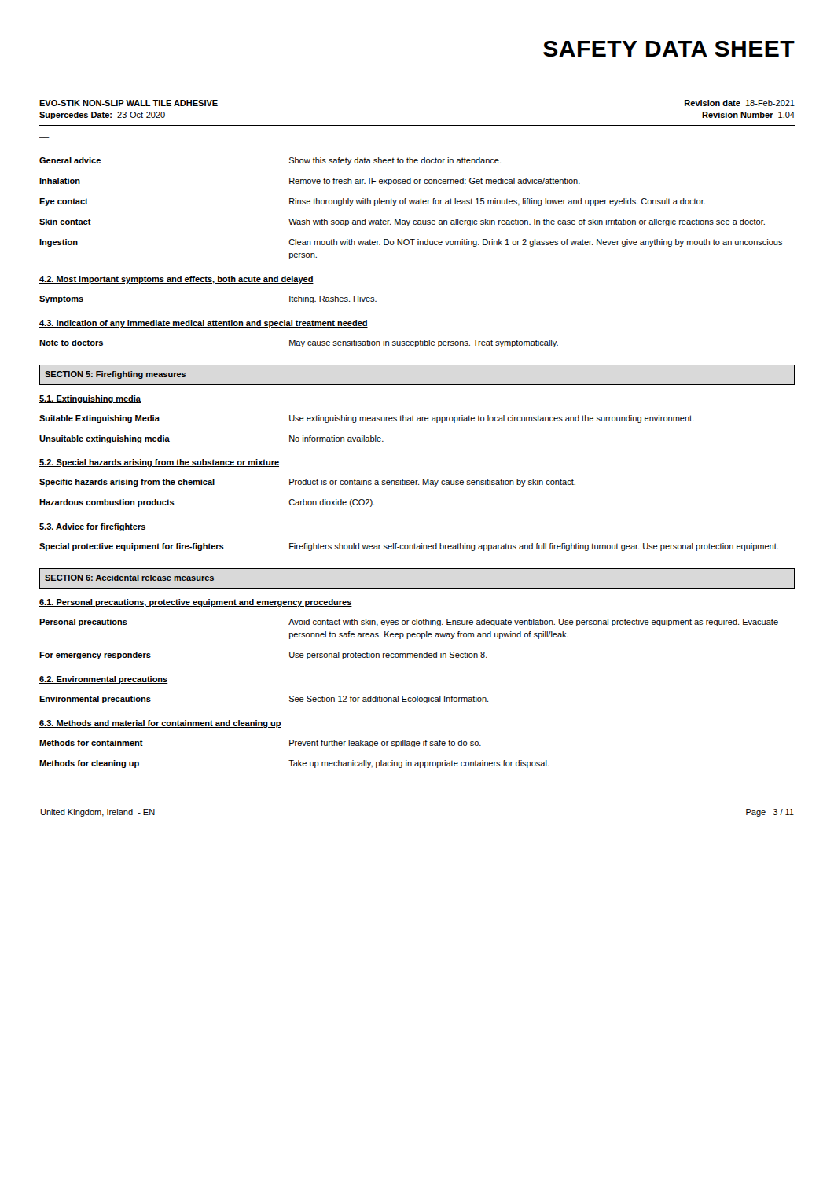SAFETY DATA SHEET
| EVO-STIK NON-SLIP WALL TILE ADHESIVE | Revision date 18-Feb-2021 |
| Supercedes Date: 23-Oct-2020 | Revision Number 1.04 |
__
| General advice | Show this safety data sheet to the doctor in attendance. |
| Inhalation | Remove to fresh air. IF exposed or concerned: Get medical advice/attention. |
| Eye contact | Rinse thoroughly with plenty of water for at least 15 minutes, lifting lower and upper eyelids. Consult a doctor. |
| Skin contact | Wash with soap and water. May cause an allergic skin reaction. In the case of skin irritation or allergic reactions see a doctor. |
| Ingestion | Clean mouth with water. Do NOT induce vomiting. Drink 1 or 2 glasses of water. Never give anything by mouth to an unconscious person. |
4.2. Most important symptoms and effects, both acute and delayed
| Symptoms | Itching. Rashes. Hives. |
4.3. Indication of any immediate medical attention and special treatment needed
| Note to doctors | May cause sensitisation in susceptible persons. Treat symptomatically. |
SECTION 5: Firefighting measures
5.1. Extinguishing media
| Suitable Extinguishing Media | Use extinguishing measures that are appropriate to local circumstances and the surrounding environment. |
| Unsuitable extinguishing media | No information available. |
5.2. Special hazards arising from the substance or mixture
| Specific hazards arising from the chemical | Product is or contains a sensitiser. May cause sensitisation by skin contact. |
| Hazardous combustion products | Carbon dioxide (CO2). |
5.3. Advice for firefighters
| Special protective equipment for fire-fighters | Firefighters should wear self-contained breathing apparatus and full firefighting turnout gear. Use personal protection equipment. |
SECTION 6: Accidental release measures
6.1. Personal precautions, protective equipment and emergency procedures
| Personal precautions | Avoid contact with skin, eyes or clothing. Ensure adequate ventilation. Use personal protective equipment as required. Evacuate personnel to safe areas. Keep people away from and upwind of spill/leak. |
| For emergency responders | Use personal protection recommended in Section 8. |
6.2. Environmental precautions
| Environmental precautions | See Section 12 for additional Ecological Information. |
6.3. Methods and material for containment and cleaning up
| Methods for containment | Prevent further leakage or spillage if safe to do so. |
| Methods for cleaning up | Take up mechanically, placing in appropriate containers for disposal. |
| United Kingdom, Ireland - EN | Page 3 / 11 |